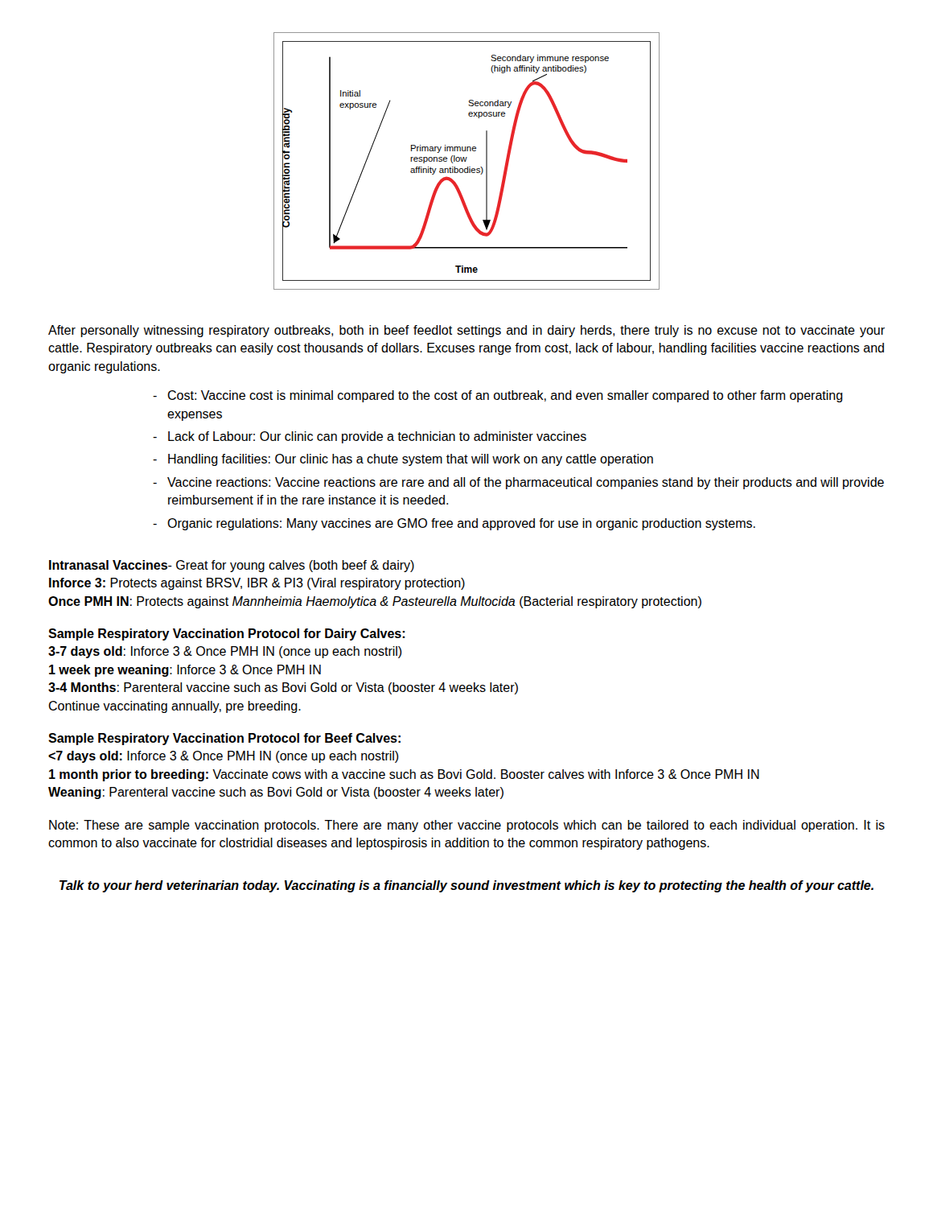Concentration of antibody
Initial
exposure
Primary immune
response (low
affinity antibodies)
Secondary
exposure
Secondary immune response
(high affinity antibodies)
Time
After personally witnessing respiratory outbreaks, both in beef feedlot settings and in dairy herds, there truly is no excuse not to vaccinate your cattle. Respiratory outbreaks can easily cost thousands of dollars. Excuses range from cost, lack of labour, handling facilities vaccine reactions and organic regulations.
Cost: Vaccine cost is minimal compared to the cost of an outbreak, and even smaller compared to other farm operating expenses
Lack of Labour: Our clinic can provide a technician to administer vaccines
Handling facilities: Our clinic has a chute system that will work on any cattle operation
Vaccine reactions: Vaccine reactions are rare and all of the pharmaceutical companies stand by their products and will provide reimbursement if in the rare instance it is needed.
Organic regulations: Many vaccines are GMO free and approved for use in organic production systems.
Intranasal Vaccines- Great for young calves (both beef & dairy)
Inforce 3: Protects against BRSV, IBR & PI3 (Viral respiratory protection)
Once PMH IN: Protects against Mannheimia Haemolytica & Pasteurella Multocida (Bacterial respiratory protection)
Sample Respiratory Vaccination Protocol for Dairy Calves:
3-7 days old: Inforce 3 & Once PMH IN (once up each nostril)
1 week pre weaning: Inforce 3 & Once PMH IN
3-4 Months: Parenteral vaccine such as Bovi Gold or Vista (booster 4 weeks later)
Continue vaccinating annually, pre breeding.
Sample Respiratory Vaccination Protocol for Beef Calves:
<7 days old: Inforce 3 & Once PMH IN (once up each nostril)
1 month prior to breeding: Vaccinate cows with a vaccine such as Bovi Gold. Booster calves with Inforce 3 & Once PMH IN
Weaning: Parenteral vaccine such as Bovi Gold or Vista (booster 4 weeks later)
Note: These are sample vaccination protocols. There are many other vaccine protocols which can be tailored to each individual operation. It is common to also vaccinate for clostridial diseases and leptospirosis in addition to the common respiratory pathogens.
Talk to your herd veterinarian today. Vaccinating is a financially sound investment which is key to protecting the health of your cattle.